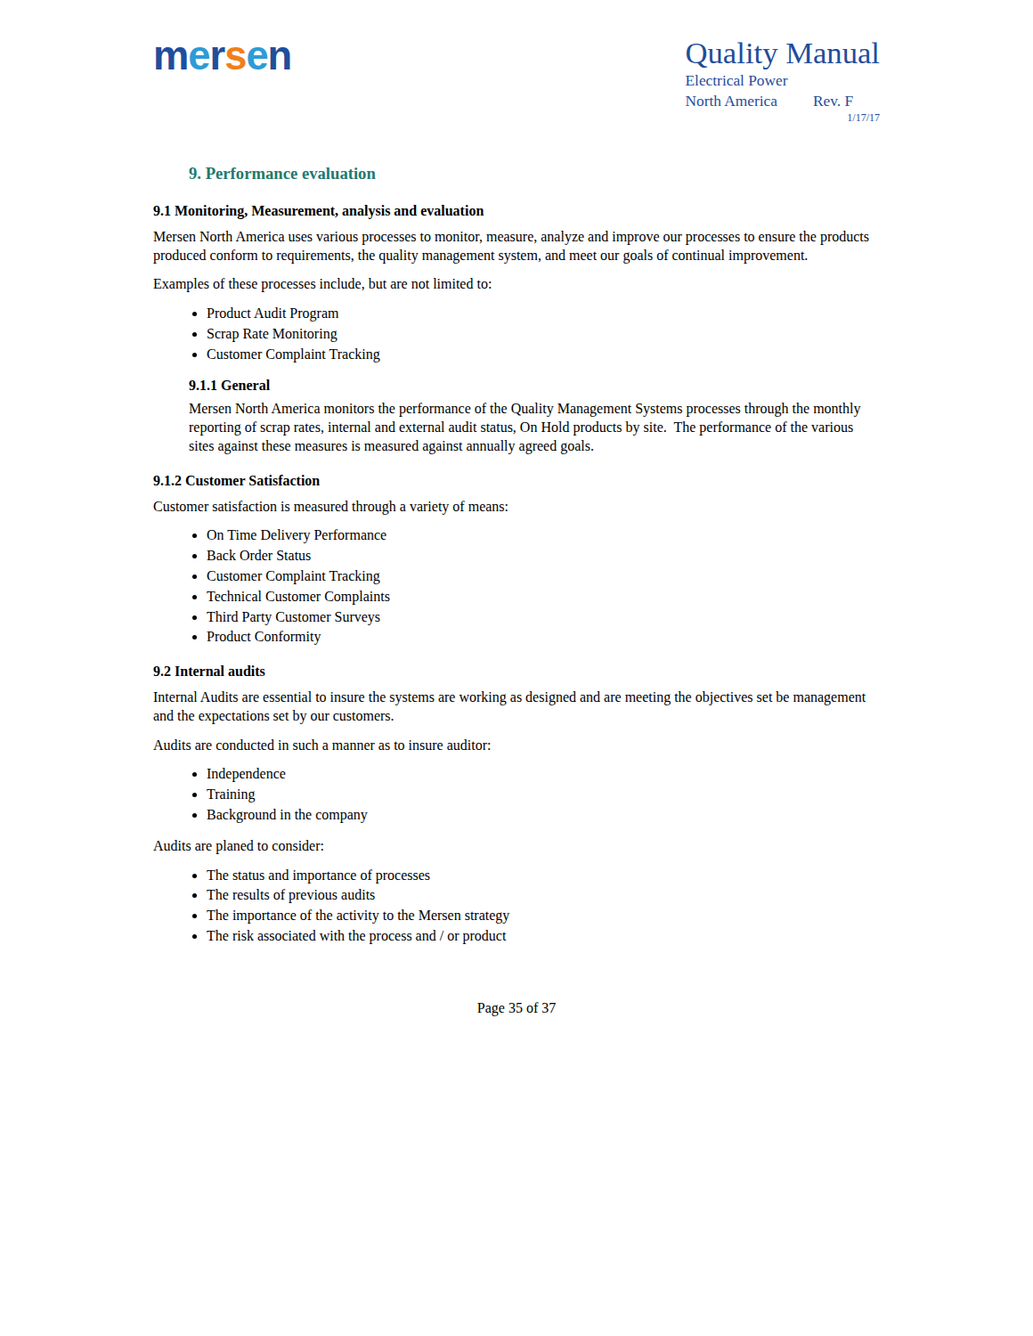mersen
Quality Manual
Electrical Power
North America Rev. F
1/17/17
9. Performance evaluation
9.1 Monitoring, Measurement, analysis and evaluation
Mersen North America uses various processes to monitor, measure, analyze and improve our processes to ensure the products produced conform to requirements, the quality management system, and meet our goals of continual improvement.
Examples of these processes include, but are not limited to:
Product Audit Program
Scrap Rate Monitoring
Customer Complaint Tracking
9.1.1 General
Mersen North America monitors the performance of the Quality Management Systems processes through the monthly reporting of scrap rates, internal and external audit status, On Hold products by site. The performance of the various sites against these measures is measured against annually agreed goals.
9.1.2 Customer Satisfaction
Customer satisfaction is measured through a variety of means:
On Time Delivery Performance
Back Order Status
Customer Complaint Tracking
Technical Customer Complaints
Third Party Customer Surveys
Product Conformity
9.2 Internal audits
Internal Audits are essential to insure the systems are working as designed and are meeting the objectives set be management and the expectations set by our customers.
Audits are conducted in such a manner as to insure auditor:
Independence
Training
Background in the company
Audits are planed to consider:
The status and importance of processes
The results of previous audits
The importance of the activity to the Mersen strategy
The risk associated with the process and / or product
Page 35 of 37